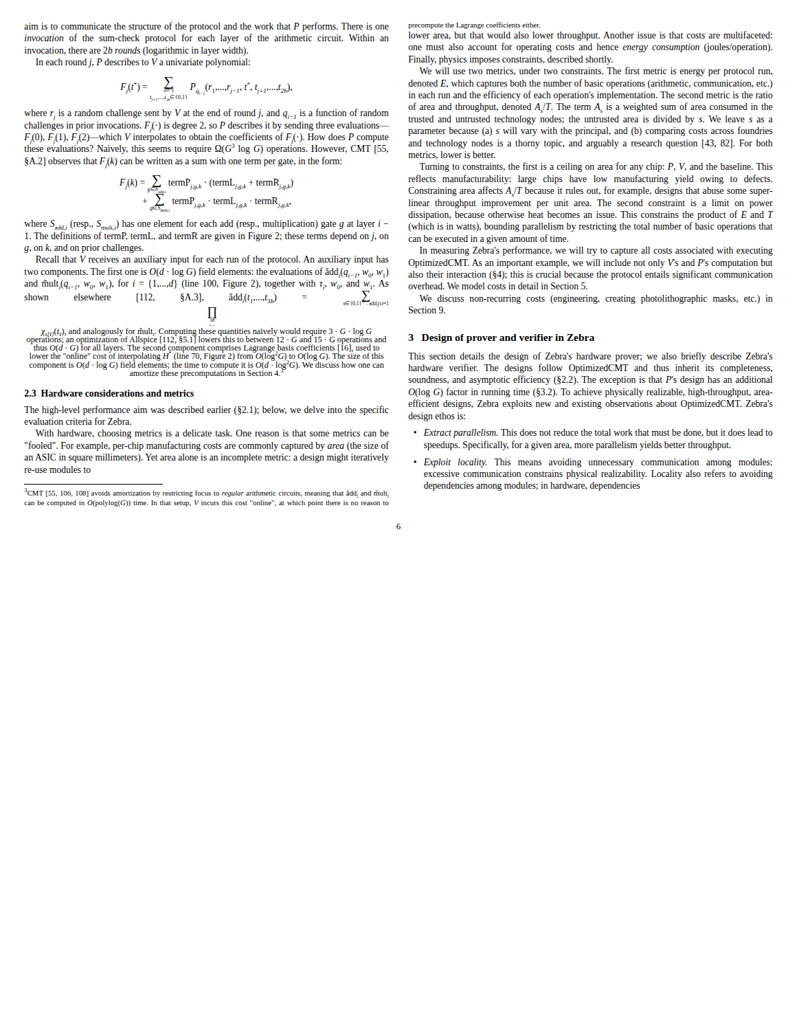aim is to communicate the structure of the protocol and the work that P performs. There is one invocation of the sum-check protocol for each layer of the arithmetic circuit. Within an invocation, there are 2b rounds (logarithmic in layer width).
In each round j, P describes to V a univariate polynomial:
Fj(t*) = ∑2b−j tj+1,...,t2b∈{0,1} Pqi−1(r1,...,rj−1, t*, tj+1,...,t2b),
where rj is a random challenge sent by V at the end of round j, and qi−1 is a function of random challenges in prior invocations. Fj(·) is degree 2, so P describes it by sending three evaluations—Fj(0), Fj(1), Fj(2)—which V interpolates to obtain the coefficients of Fj(·). How does P compute these evaluations? Naively, this seems to require Ω(G3 log G) operations. However, CMT [55, §A.2] observes that Fj(k) can be written as a sum with one term per gate, in the form:
Fj(k) = ∑g∈Sadd,i termPj,g,k · (termLj,g,k + termRj,g,k)
+ ∑g∈Smult,i termPj,g,k · termLj,g,k · termRj,g,k,
where Sadd,i (resp., Smult,i) has one element for each add (resp., multiplication) gate g at layer i − 1. The definitions of termP, termL, and termR are given in Figure 2; these terms depend on j, on g, on k, and on prior challenges.
Recall that V receives an auxiliary input for each run of the protocol. An auxiliary input has two components. The first one is O(d · log G) field elements: the evaluations of ãddi(qi−1, w0, w1) and m̃ulti(qi−1, w0, w1), for i = {1,...,d} (line 100, Figure 2), together with τi, w0, and w1. As shown elsewhere [112, §A.3], ãddi(t1,...,t3b) = ∑s∈{0,1}3b : addi(s)=1 ∏3bℓ=1 χs[ℓ](tℓ), and analogously for m̃ulti. Computing these quantities naively would require 3 · G · log G operations; an optimization of Allspice [112, §5.1] lowers this to between 12 · G and 15 · G operations and thus O(d · G) for all layers. The second component comprises Lagrange basis coefficients [16], used to lower the "online" cost of interpolating H* (line 70, Figure 2) from O(log2G) to O(log G). The size of this component is O(d · log G) field elements; the time to compute it is O(d · log2G). We discuss how one can amortize these precomputations in Section 4.3
2.3 Hardware considerations and metrics
The high-level performance aim was described earlier (§2.1); below, we delve into the specific evaluation criteria for Zebra.
With hardware, choosing metrics is a delicate task. One reason is that some metrics can be "fooled". For example, per-chip manufacturing costs are commonly captured by area (the size of an ASIC in square millimeters). Yet area alone is an incomplete metric: a design might iteratively re-use modules to
3CMT [55, 106, 108] avoids amortization by restricting focus to regular arithmetic circuits, meaning that ãddi and m̃ulti can be computed in O(polylog(G)) time. In that setup, V incurs this cost "online", at which point there is no reason to precompute the Lagrange coefficients either.
lower area, but that would also lower throughput. Another issue is that costs are multifaceted: one must also account for operating costs and hence energy consumption (joules/operation). Finally, physics imposes constraints, described shortly.
We will use two metrics, under two constraints. The first metric is energy per protocol run, denoted E, which captures both the number of basic operations (arithmetic, communication, etc.) in each run and the efficiency of each operation's implementation. The second metric is the ratio of area and throughput, denoted As/T. The term As is a weighted sum of area consumed in the trusted and untrusted technology nodes; the untrusted area is divided by s. We leave s as a parameter because (a) s will vary with the principal, and (b) comparing costs across foundries and technology nodes is a thorny topic, and arguably a research question [43, 82]. For both metrics, lower is better.
Turning to constraints, the first is a ceiling on area for any chip: P, V, and the baseline. This reflects manufacturability: large chips have low manufacturing yield owing to defects. Constraining area affects As/T because it rules out, for example, designs that abuse some super-linear throughput improvement per unit area. The second constraint is a limit on power dissipation, because otherwise heat becomes an issue. This constrains the product of E and T (which is in watts), bounding parallelism by restricting the total number of basic operations that can be executed in a given amount of time.
In measuring Zebra's performance, we will try to capture all costs associated with executing OptimizedCMT. As an important example, we will include not only V's and P's computation but also their interaction (§4); this is crucial because the protocol entails significant communication overhead. We model costs in detail in Section 5.
We discuss non-recurring costs (engineering, creating photolithographic masks, etc.) in Section 9.
3 Design of prover and verifier in Zebra
This section details the design of Zebra's hardware prover; we also briefly describe Zebra's hardware verifier. The designs follow OptimizedCMT and thus inherit its completeness, soundness, and asymptotic efficiency (§2.2). The exception is that P's design has an additional O(log G) factor in running time (§3.2). To achieve physically realizable, high-throughput, area-efficient designs, Zebra exploits new and existing observations about OptimizedCMT. Zebra's design ethos is:
Extract parallelism. This does not reduce the total work that must be done, but it does lead to speedups. Specifically, for a given area, more parallelism yields better throughput.
Exploit locality. This means avoiding unnecessary communication among modules: excessive communication constrains physical realizability. Locality also refers to avoiding dependencies among modules; in hardware, dependencies
6